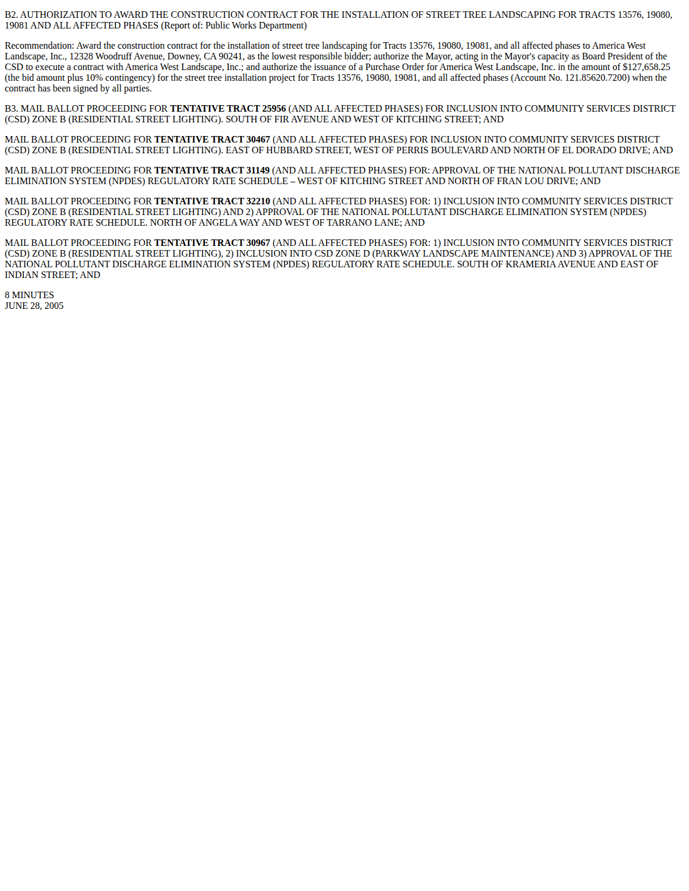B2. AUTHORIZATION TO AWARD THE CONSTRUCTION CONTRACT FOR THE INSTALLATION OF STREET TREE LANDSCAPING FOR TRACTS 13576, 19080, 19081 AND ALL AFFECTED PHASES (Report of: Public Works Department)
Recommendation: Award the construction contract for the installation of street tree landscaping for Tracts 13576, 19080, 19081, and all affected phases to America West Landscape, Inc., 12328 Woodruff Avenue, Downey, CA 90241, as the lowest responsible bidder; authorize the Mayor, acting in the Mayor's capacity as Board President of the CSD to execute a contract with America West Landscape, Inc.; and authorize the issuance of a Purchase Order for America West Landscape, Inc. in the amount of $127,658.25 (the bid amount plus 10% contingency) for the street tree installation project for Tracts 13576, 19080, 19081, and all affected phases (Account No. 121.85620.7200) when the contract has been signed by all parties.
B3. MAIL BALLOT PROCEEDING FOR TENTATIVE TRACT 25956 (AND ALL AFFECTED PHASES) FOR INCLUSION INTO COMMUNITY SERVICES DISTRICT (CSD) ZONE B (RESIDENTIAL STREET LIGHTING). SOUTH OF FIR AVENUE AND WEST OF KITCHING STREET; AND
MAIL BALLOT PROCEEDING FOR TENTATIVE TRACT 30467 (AND ALL AFFECTED PHASES) FOR INCLUSION INTO COMMUNITY SERVICES DISTRICT (CSD) ZONE B (RESIDENTIAL STREET LIGHTING). EAST OF HUBBARD STREET, WEST OF PERRIS BOULEVARD AND NORTH OF EL DORADO DRIVE; AND
MAIL BALLOT PROCEEDING FOR TENTATIVE TRACT 31149 (AND ALL AFFECTED PHASES) FOR: APPROVAL OF THE NATIONAL POLLUTANT DISCHARGE ELIMINATION SYSTEM (NPDES) REGULATORY RATE SCHEDULE – WEST OF KITCHING STREET AND NORTH OF FRAN LOU DRIVE; AND
MAIL BALLOT PROCEEDING FOR TENTATIVE TRACT 32210 (AND ALL AFFECTED PHASES) FOR: 1) INCLUSION INTO COMMUNITY SERVICES DISTRICT (CSD) ZONE B (RESIDENTIAL STREET LIGHTING) AND 2) APPROVAL OF THE NATIONAL POLLUTANT DISCHARGE ELIMINATION SYSTEM (NPDES) REGULATORY RATE SCHEDULE. NORTH OF ANGELA WAY AND WEST OF TARRANO LANE; AND
MAIL BALLOT PROCEEDING FOR TENTATIVE TRACT 30967 (AND ALL AFFECTED PHASES) FOR: 1) INCLUSION INTO COMMUNITY SERVICES DISTRICT (CSD) ZONE B (RESIDENTIAL STREET LIGHTING), 2) INCLUSION INTO CSD ZONE D (PARKWAY LANDSCAPE MAINTENANCE) AND 3) APPROVAL OF THE NATIONAL POLLUTANT DISCHARGE ELIMINATION SYSTEM (NPDES) REGULATORY RATE SCHEDULE. SOUTH OF KRAMERIA AVENUE AND EAST OF INDIAN STREET; AND
8 MINUTES
JUNE 28, 2005